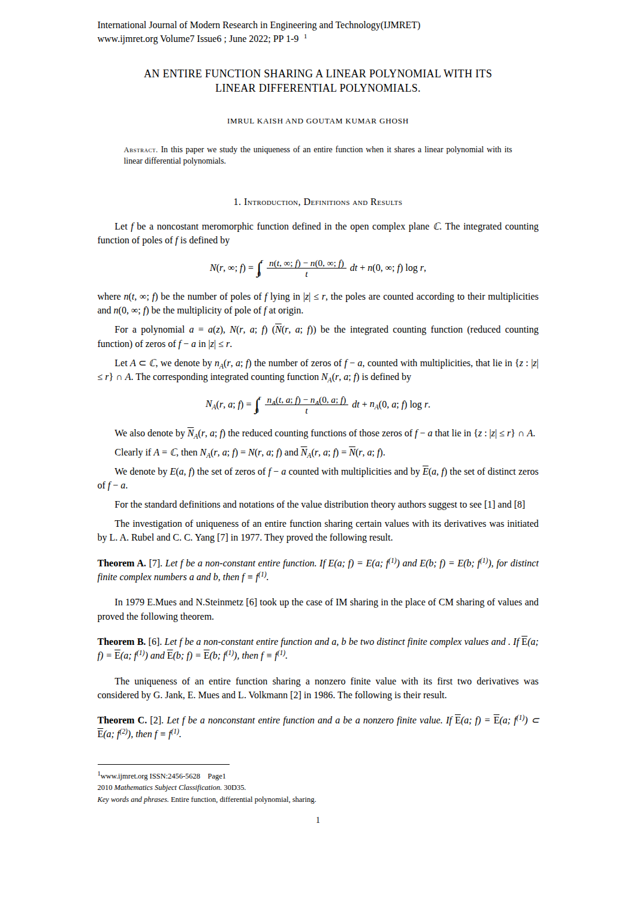International Journal of Modern Research in Engineering and Technology(IJMRET)
www.ijmret.org Volume7 Issue6 ; June 2022; PP 1-9 1
An Entire Function Sharing a Linear Polynomial with its
Linear Differential Polynomials.
Imrul Kaish and Goutam Kumar Ghosh
Abstract. In this paper we study the uniqueness of an entire function when it shares a linear polynomial with its linear differential polynomials.
1. Introduction, Definitions and Results
Let f be a noncostant meromorphic function defined in the open complex plane ℂ. The integrated counting function of poles of f is defined by
N(r, ∞; f) = ∫r 0 n(t, ∞; f) − n(0, ∞; f) t dt + n(0, ∞; f) log r,
where n(t, ∞; f) be the number of poles of f lying in |z| ≤ r, the poles are counted according to their multiplicities and n(0, ∞; f) be the multiplicity of pole of f at origin.
For a polynomial a = a(z), N(r, a; f) (N(r, a; f)) be the integrated counting function (reduced counting function) of zeros of f − a in |z| ≤ r.
Let A ⊂ ℂ, we denote by nA(r, a; f) the number of zeros of f − a, counted with multiplicities, that lie in {z : |z| ≤ r} ∩ A. The corresponding integrated counting function NA(r, a; f) is defined by
NA(r, a; f) = ∫r 0 nA(t, a; f) − nA(0, a; f) t dt + nA(0, a; f) log r.
We also denote by NA(r, a; f) the reduced counting functions of those zeros of f − a that lie in {z : |z| ≤ r} ∩ A.
Clearly if A = ℂ, then NA(r, a; f) = N(r, a; f) and NA(r, a; f) = N(r, a; f).
We denote by E(a, f) the set of zeros of f − a counted with multiplicities and by E(a, f) the set of distinct zeros of f − a.
For the standard definitions and notations of the value distribution theory authors suggest to see [1] and [8]
The investigation of uniqueness of an entire function sharing certain values with its derivatives was initiated by L. A. Rubel and C. C. Yang [7] in 1977. They proved the following result.
Theorem A. [7]. Let f be a non-constant entire function. If E(a; f) = E(a; f(1)) and E(b; f) = E(b; f(1)), for distinct finite complex numbers a and b, then f ≡ f(1).
In 1979 E.Mues and N.Steinmetz [6] took up the case of IM sharing in the place of CM sharing of values and proved the following theorem.
Theorem B. [6]. Let f be a non-constant entire function and a, b be two distinct finite complex values and . If E(a; f) = E(a; f(1)) and E(b; f) = E(b; f(1)), then f ≡ f(1).
The uniqueness of an entire function sharing a nonzero finite value with its first two derivatives was considered by G. Jank, E. Mues and L. Volkmann [2] in 1986. The following is their result.
Theorem C. [2]. Let f be a nonconstant entire function and a be a nonzero finite value. If E(a; f) = E(a; f(1)) ⊂ E(a; f(2)), then f ≡ f(1).
1www.ijmret.org ISSN:2456-5628 Page1
2010 Mathematics Subject Classification. 30D35.
Key words and phrases. Entire function, differential polynomial, sharing.
1